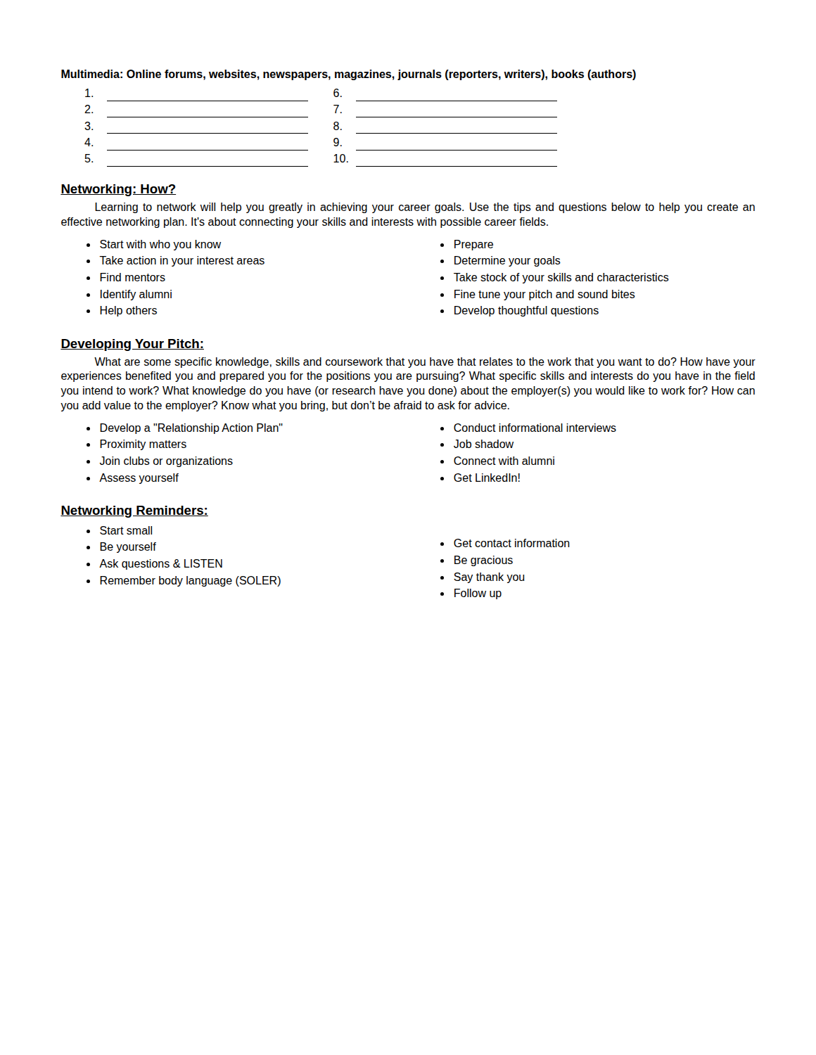Multimedia: Online forums, websites, newspapers, magazines, journals (reporters, writers), books (authors)
1.
6.
2.
7.
3.
8.
4.
9.
5.
10.
Networking: How?
Learning to network will help you greatly in achieving your career goals. Use the tips and questions below to help you create an effective networking plan. It's about connecting your skills and interests with possible career fields.
Start with who you know
Take action in your interest areas
Find mentors
Identify alumni
Help others
Prepare
Determine your goals
Take stock of your skills and characteristics
Fine tune your pitch and sound bites
Develop thoughtful questions
Developing Your Pitch:
What are some specific knowledge, skills and coursework that you have that relates to the work that you want to do? How have your experiences benefited you and prepared you for the positions you are pursuing? What specific skills and interests do you have in the field you intend to work? What knowledge do you have (or research have you done) about the employer(s) you would like to work for? How can you add value to the employer? Know what you bring, but don’t be afraid to ask for advice.
Develop a "Relationship Action Plan"
Proximity matters
Join clubs or organizations
Assess yourself
Conduct informational interviews
Job shadow
Connect with alumni
Get LinkedIn!
Networking Reminders:
Start small
Be yourself
Ask questions & LISTEN
Remember body language (SOLER)
Get contact information
Be gracious
Say thank you
Follow up